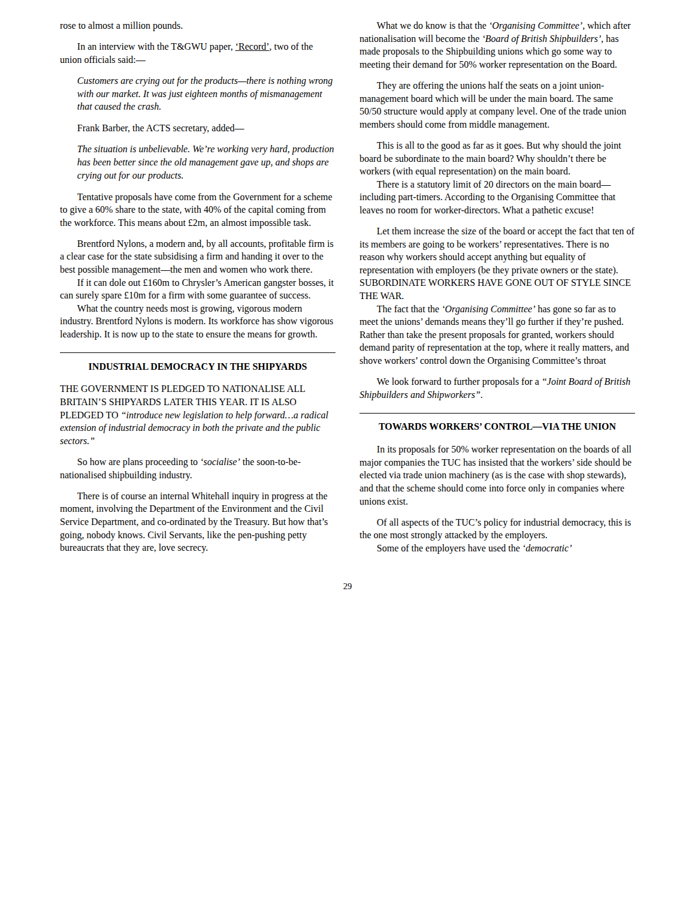rose to almost a million pounds.
In an interview with the T&GWU paper, ‘Record’, two of the union officials said:—
Customers are crying out for the products—there is nothing wrong with our market. It was just eighteen months of mismanagement that caused the crash.
Frank Barber, the ACTS secretary, added—
The situation is unbelievable. We’re working very hard, production has been better since the old management gave up, and shops are crying out for our products.
Tentative proposals have come from the Government for a scheme to give a 60% share to the state, with 40% of the capital coming from the workforce. This means about £2m, an almost impossible task.
Brentford Nylons, a modern and, by all accounts, profitable firm is a clear case for the state subsidising a firm and handing it over to the best possible management—the men and women who work there.
If it can dole out £160m to Chrysler’s American gangster bosses, it can surely spare £10m for a firm with some guarantee of success.
What the country needs most is growing, vigorous modern industry. Brentford Nylons is modern. Its workforce has show vigorous leadership. It is now up to the state to ensure the means for growth.
Industrial Democracy in the Shipyards
The Government is pledged to nationalise all Britain’s shipyards later this year. It is also pledged to “introduce new legislation to help forward…a radical extension of industrial democracy in both the private and the public sectors.”
So how are plans proceeding to ‘socialise’ the soon-to-be-nationalised shipbuilding industry.
There is of course an internal Whitehall inquiry in progress at the moment, involving the Department of the Environment and the Civil Service Department, and co-ordinated by the Treasury. But how that’s going, nobody knows. Civil Servants, like the pen-pushing petty bureaucrats that they are, love secrecy.
What we do know is that the ‘Organising Committee’, which after nationalisation will become the ‘Board of British Shipbuilders’, has made proposals to the Shipbuilding unions which go some way to meeting their demand for 50% worker representation on the Board.
They are offering the unions half the seats on a joint union-management board which will be under the main board. The same 50/50 structure would apply at company level. One of the trade union members should come from middle management.
This is all to the good as far as it goes. But why should the joint board be subordinate to the main board? Why shouldn’t there be workers (with equal representation) on the main board.
There is a statutory limit of 20 directors on the main board—including part-timers. According to the Organising Committee that leaves no room for worker-directors. What a pathetic excuse!
Let them increase the size of the board or accept the fact that ten of its members are going to be workers’ representatives. There is no reason why workers should accept anything but equality of representation with employers (be they private owners or the state). Subordinate workers have gone out of style since the war.
The fact that the ‘Organising Committee’ has gone so far as to meet the unions’ demands means they’ll go further if they’re pushed. Rather than take the present proposals for granted, workers should demand parity of representation at the top, where it really matters, and shove workers’ control down the Organising Committee’s throat
We look forward to further proposals for a “Joint Board of British Shipbuilders and Shipworkers”.
Towards Workers’ Control—via the Union
In its proposals for 50% worker representation on the boards of all major companies the TUC has insisted that the workers’ side should be elected via trade union machinery (as is the case with shop stewards), and that the scheme should come into force only in companies where unions exist.
Of all aspects of the TUC’s policy for industrial democracy, this is the one most strongly attacked by the employers.
Some of the employers have used the ‘democratic’
29